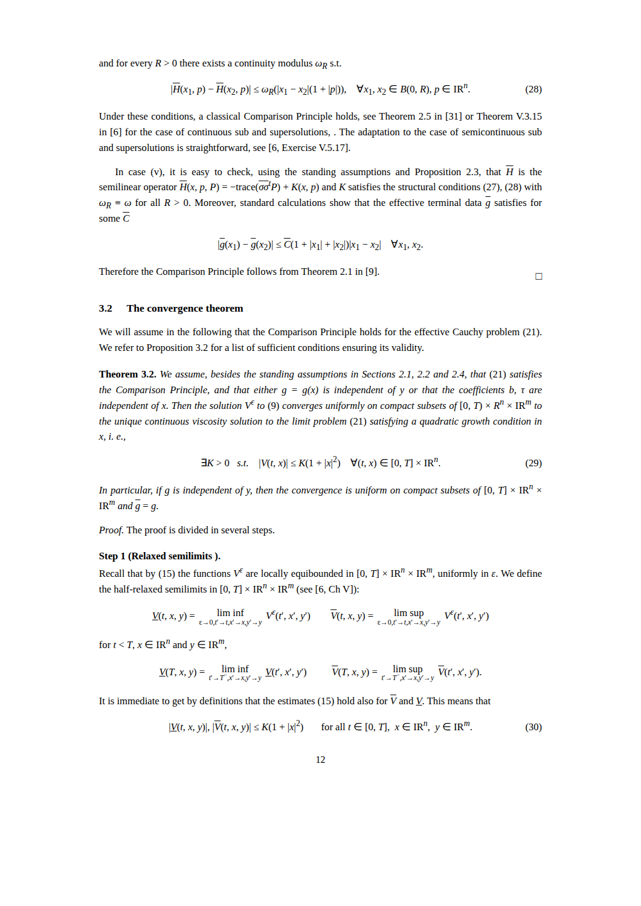and for every R > 0 there exists a continuity modulus ωR s.t.
|H(x1, p) − H(x2, p)| ≤ ωR(|x1 − x2|(1 + |p|)), ∀x1, x2 ∈ B(0, R), p ∈ IRn. (28)
Under these conditions, a classical Comparison Principle holds, see Theorem 2.5 in [31] or Theorem V.3.15 in [6] for the case of continuous sub and supersolutions, . The adaptation to the case of semicontinuous sub and supersolutions is straightforward, see [6, Exercise V.5.17].
In case (v), it is easy to check, using the standing assumptions and Proposition 2.3, that H is the semilinear operator H(x, p, P) = −trace(σσtP) + K(x, p) and K satisfies the structural conditions (27), (28) with ωR ≡ ω for all R > 0. Moreover, standard calculations show that the effective terminal data g satisfies for some C
|g(x1) − g(x2)| ≤ C(1 + |x1| + |x2|)|x1 − x2| ∀x1, x2.
Therefore the Comparison Principle follows from Theorem 2.1 in [9].
□
3.2 The convergence theorem
We will assume in the following that the Comparison Principle holds for the effective Cauchy problem (21). We refer to Proposition 3.2 for a list of sufficient conditions ensuring its validity.
Theorem 3.2. We assume, besides the standing assumptions in Sections 2.1, 2.2 and 2.4, that (21) satisfies the Comparison Principle, and that either g = g(x) is independent of y or that the coefficients b, τ are independent of x. Then the solution Vε to (9) converges uniformly on compact subsets of [0, T) × Rn × IRm to the unique continuous viscosity solution to the limit problem (21) satisfying a quadratic growth condition in x, i. e.,
∃K > 0 s.t. |V(t, x)| ≤ K(1 + |x|2) ∀(t, x) ∈ [0, T] × IRn. (29)
In particular, if g is independent of y, then the convergence is uniform on compact subsets of [0, T] × IRn × IRm and g = g.
Proof. The proof is divided in several steps.
Step 1 (Relaxed semilimits ).
Recall that by (15) the functions Vε are locally equibounded in [0, T] × IRn × IRm, uniformly in ε. We define the half-relaxed semilimits in [0, T] × IRn × IRm (see [6, Ch V]):
V(t, x, y) = lim inf ε→0,t′→t,x′→x,y′→y Vε(t′, x′, y′) V(t, x, y) = lim sup ε→0,t′→t,x′→x,y′→y Vε(t′, x′, y′)
for t < T, x ∈ IRn and y ∈ IRm,
V(T, x, y) = lim inf t′→T−,x′→x,y′→y V(t′, x′, y′) V(T, x, y) = lim sup t′→T−,x′→x,y′→y V(t′, x′, y′).
It is immediate to get by definitions that the estimates (15) hold also for V and V. This means that
|V(t, x, y)|, |V(t, x, y)| ≤ K(1 + |x|2) for all t ∈ [0, T], x ∈ IRn, y ∈ IRm. (30)
12